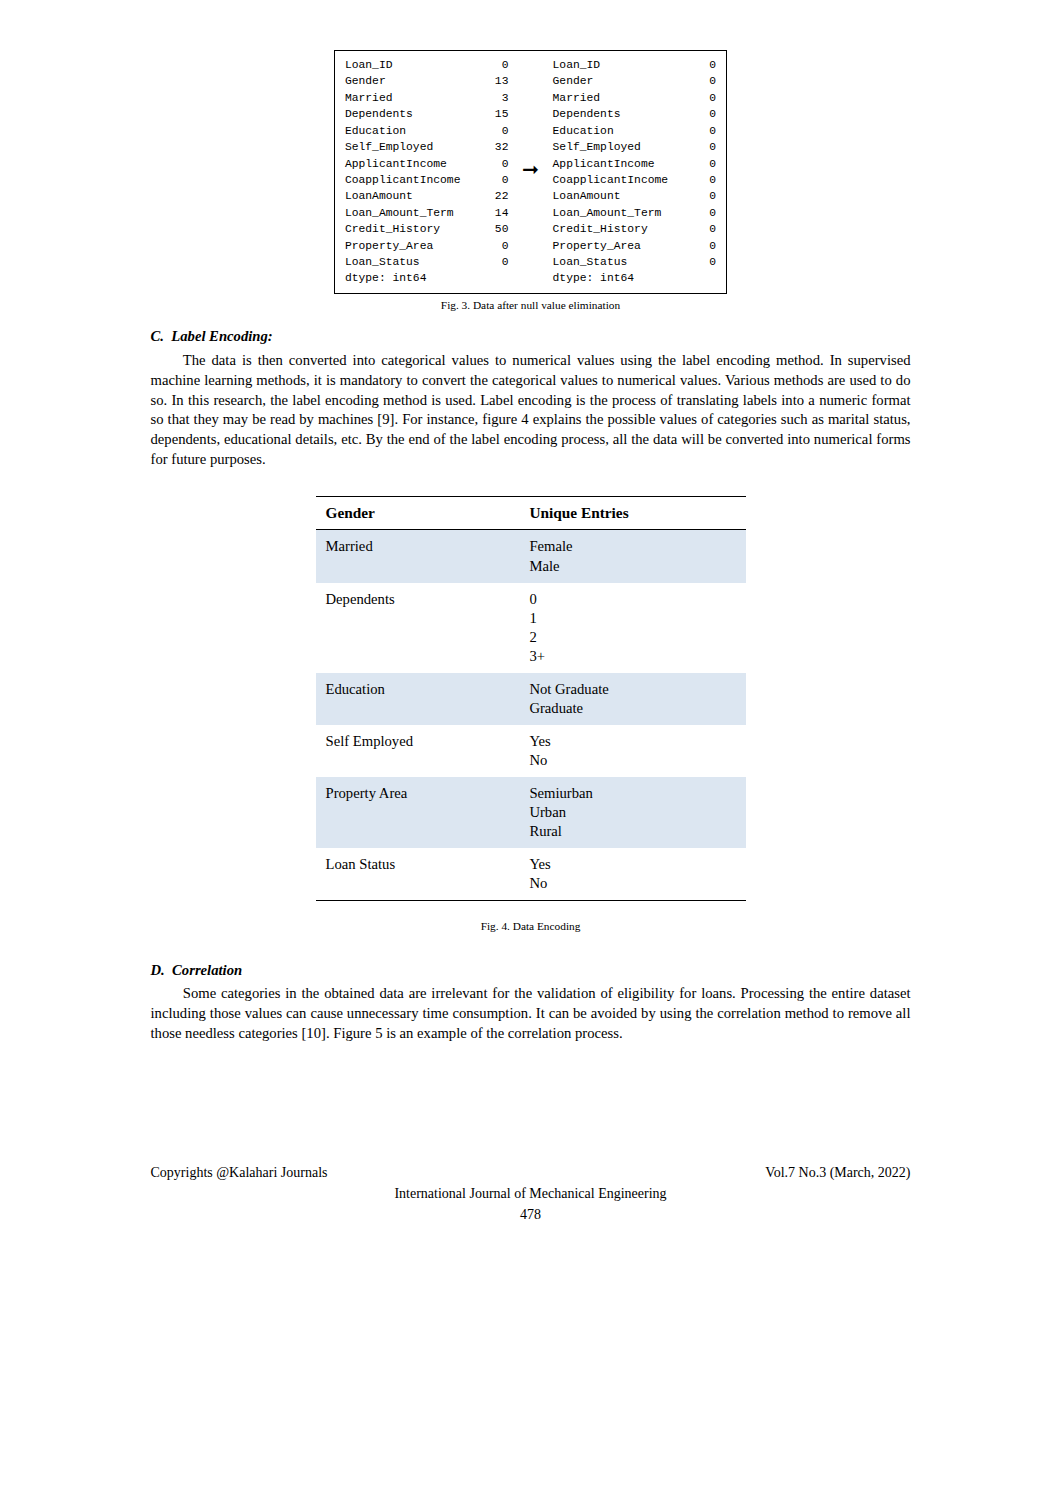Loan_ID 0
Gender 13
Married 3
Dependents 15
Education 0
Self_Employed 32
ApplicantIncome 0
CoapplicantIncome 0
LoanAmount 22
Loan_Amount_Term 14
Credit_History 50
Property_Area 0
Loan_Status 0
dtype: int64
➞
Loan_ID 0
Gender 0
Married 0
Dependents 0
Education 0
Self_Employed 0
ApplicantIncome 0
CoapplicantIncome 0
LoanAmount 0
Loan_Amount_Term 0
Credit_History 0
Property_Area 0
Loan_Status 0
dtype: int64
Fig. 3. Data after null value elimination
C. Label Encoding:
The data is then converted into categorical values to numerical values using the label encoding method. In supervised machine learning methods, it is mandatory to convert the categorical values to numerical values. Various methods are used to do so. In this research, the label encoding method is used. Label encoding is the process of translating labels into a numeric format so that they may be read by machines [9]. For instance, figure 4 explains the possible values of categories such as marital status, dependents, educational details, etc. By the end of the label encoding process, all the data will be converted into numerical forms for future purposes.
| Gender | Unique Entries |
| --- | --- |
| Married | Female Male |
| Dependents | 0 1 2 3+ |
| Education | Not Graduate Graduate |
| Self Employed | Yes No |
| Property Area | Semiurban Urban Rural |
| Loan Status | Yes No |
Fig. 4. Data Encoding
D. Correlation
Some categories in the obtained data are irrelevant for the validation of eligibility for loans. Processing the entire dataset including those values can cause unnecessary time consumption. It can be avoided by using the correlation method to remove all those needless categories [10]. Figure 5 is an example of the correlation process.
Copyrights @Kalahari Journals Vol.7 No.3 (March, 2022)
International Journal of Mechanical Engineering
478